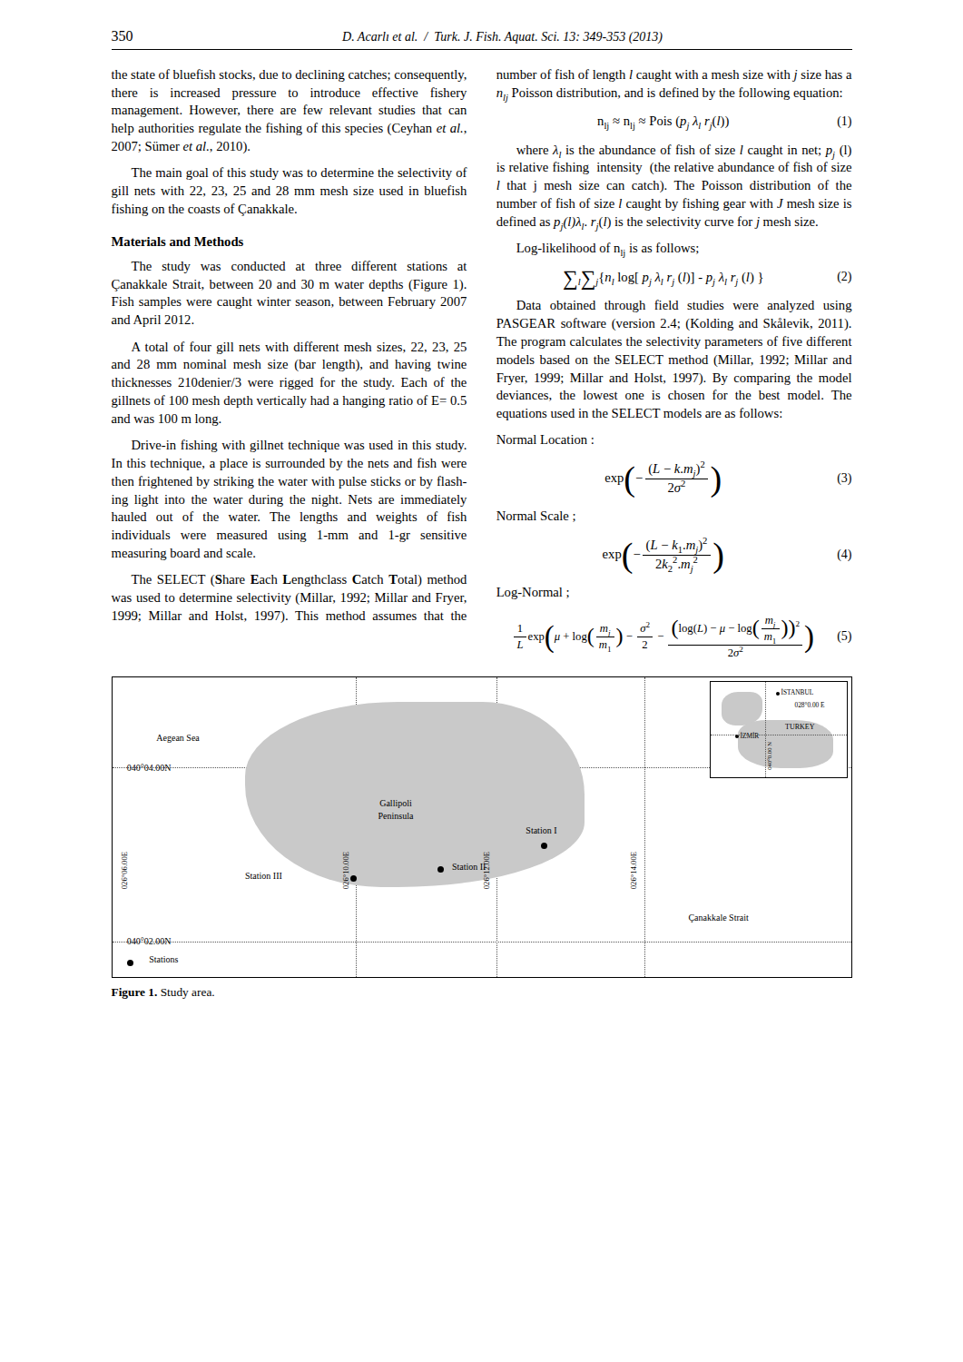350
D. Acarlı et al. / Turk. J. Fish. Aquat. Sci. 13: 349-353 (2013)
the state of bluefish stocks, due to declining catches; consequently, there is increased pressure to introduce effective fishery management. However, there are few relevant studies that can help authorities regulate the fishing of this species (Ceyhan et al., 2007; Sümer et al., 2010).
The main goal of this study was to determine the selectivity of gill nets with 22, 23, 25 and 28 mm mesh size used in bluefish fishing on the coasts of Çanakkale.
Materials and Methods
The study was conducted at three different stations at Çanakkale Strait, between 20 and 30 m water depths (Figure 1). Fish samples were caught winter season, between February 2007 and April 2012.
A total of four gill nets with different mesh sizes, 22, 23, 25 and 28 mm nominal mesh size (bar length), and having twine thicknesses 210denier/3 were rigged for the study. Each of the gillnets of 100 mesh depth vertically had a hanging ratio of E= 0.5 and was 100 m long.
Drive-in fishing with gillnet technique was used in this study. In this technique, a place is surrounded by the nets and fish were then frightened by striking the water with pulse sticks or by flash-ing light into the water during the night. Nets are immediately hauled out of the water. The lengths and weights of fish individuals were measured using 1-mm and 1-gr sensitive measuring board and scale.
The SELECT (Share Each Lengthclass Catch Total) method was used to determine selectivity (Millar, 1992; Millar and Fryer, 1999; Millar and Holst, 1997). This method assumes that the number of fish of length l caught with a mesh size with j size has a nlj Poisson distribution, and is defined by the following equation:
nlj ≈ nlj ≈ Pois (pj λl rj(l))
(1)
where λl is the abundance of fish of size l caught in net; pj (l) is relative fishing intensity (the relative abundance of fish of size l that j mesh size can catch). The Poisson distribution of the number of fish of size l caught by fishing gear with J mesh size is defined as pj(l)λl. rj(l) is the selectivity curve for j mesh size.
Log-likelihood of nlj is as follows;
∑l∑j{nl log[ pj λl rj (l)] - pj λl rj (l) }
(2)
Data obtained through field studies were analyzed using PASGEAR software (version 2.4; (Kolding and Skålevik, 2011). The program calculates the selectivity parameters of five different models based on the SELECT method (Millar, 1992; Millar and Fryer, 1999; Millar and Holst, 1997). By comparing the model deviances, the lowest one is chosen for the best model. The equations used in the SELECT models are as follows:
Normal Location :
exp(−(L − k.mj)22σ2)
(3)
Normal Scale ;
exp(−(L − k1.mj)22k22.mj2)
(4)
Log-Normal ;
1 Lexp(μ + log(mj m1) − σ22 − (log(L) − μ − log(mj m1))22σ2)
(5)
Aegean Sea
Gallipoli
Peninsula
Çanakkale Strait
040°04.00N
040°02.00N
026°06.00E
026°10.00E
026°12.00E
026°14.00E
Station III
Station II
Station I
Stations
İSTANBUL
028°0.00 E
TURKEY
İZMİR
040°0.00 N
Figure 1. Study area.